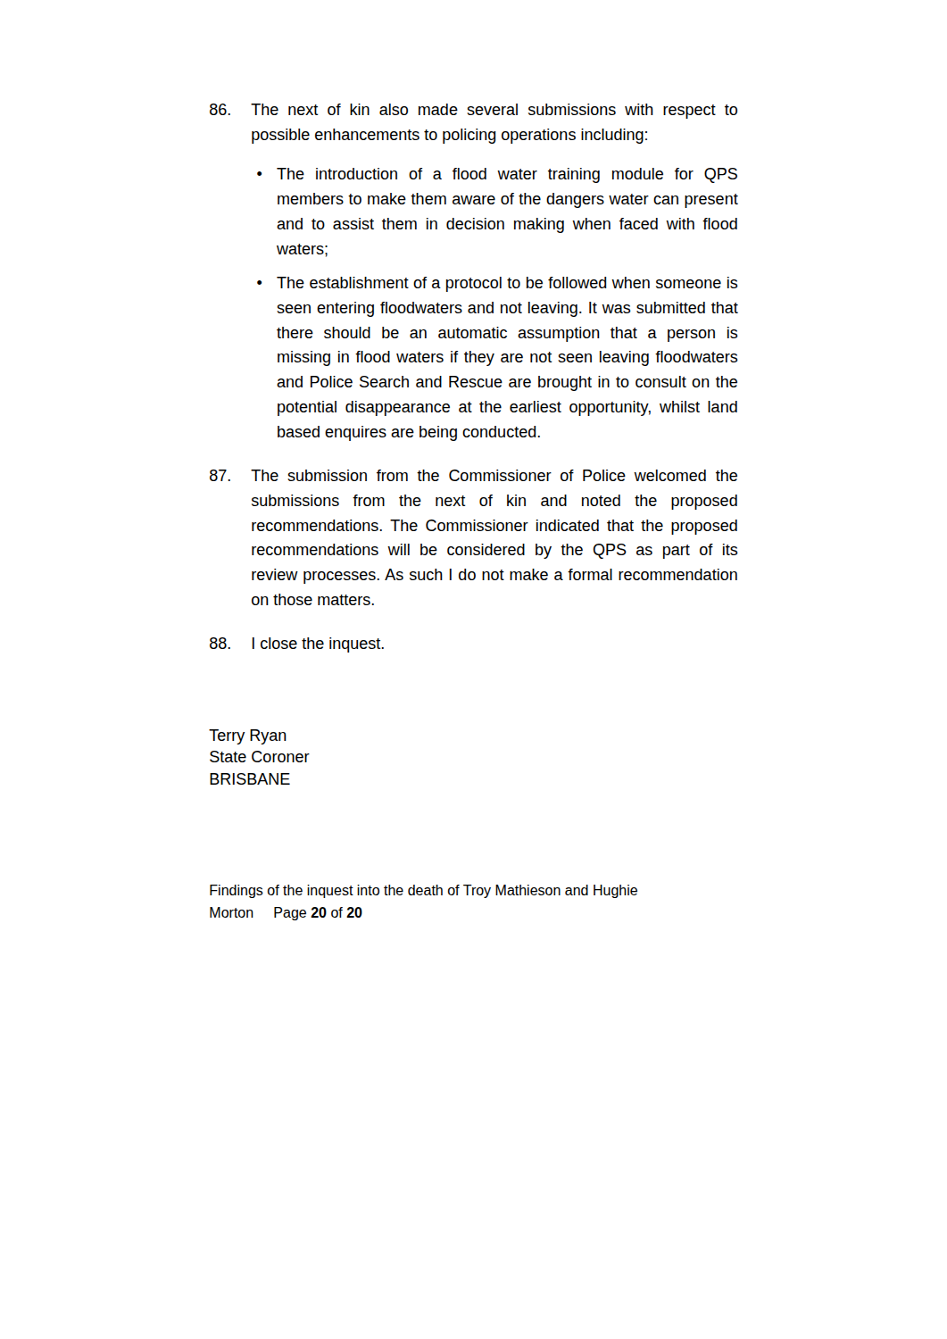86. The next of kin also made several submissions with respect to possible enhancements to policing operations including:
The introduction of a flood water training module for QPS members to make them aware of the dangers water can present and to assist them in decision making when faced with flood waters;
The establishment of a protocol to be followed when someone is seen entering floodwaters and not leaving. It was submitted that there should be an automatic assumption that a person is missing in flood waters if they are not seen leaving floodwaters and Police Search and Rescue are brought in to consult on the potential disappearance at the earliest opportunity, whilst land based enquires are being conducted.
87. The submission from the Commissioner of Police welcomed the submissions from the next of kin and noted the proposed recommendations. The Commissioner indicated that the proposed recommendations will be considered by the QPS as part of its review processes. As such I do not make a formal recommendation on those matters.
88. I close the inquest.
Terry Ryan
State Coroner
BRISBANE
Findings of the inquest into the death of Troy Mathieson and Hughie Morton Page 20 of 20